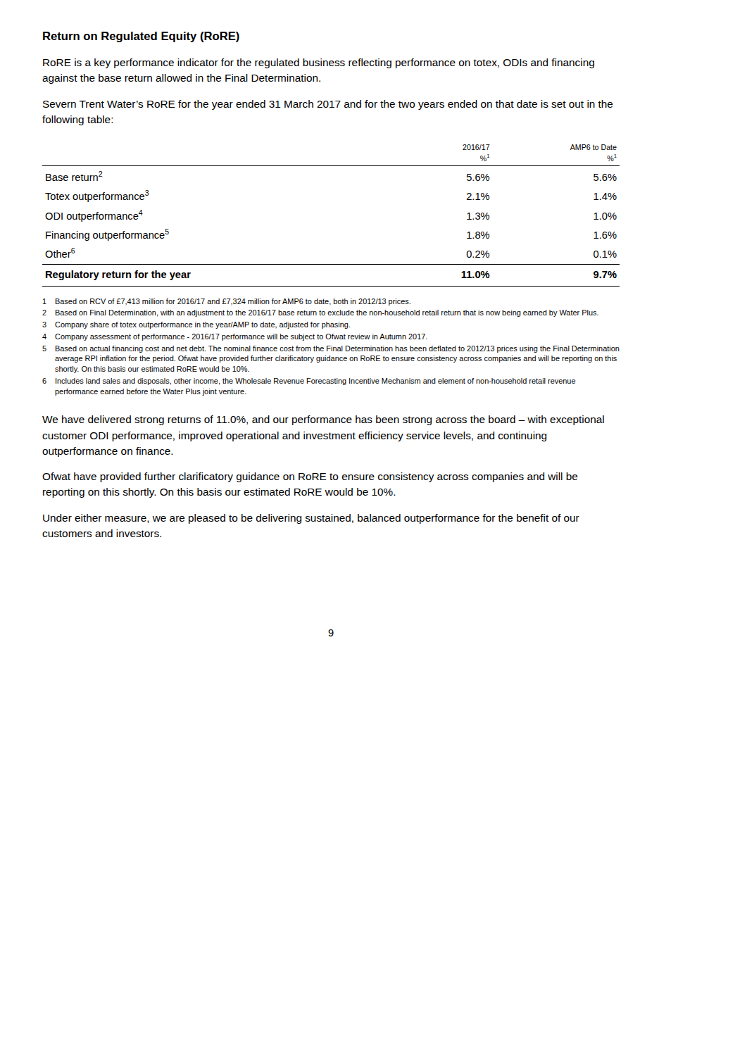Return on Regulated Equity (RoRE)
RoRE is a key performance indicator for the regulated business reflecting performance on totex, ODIs and financing against the base return allowed in the Final Determination.
Severn Trent Water’s RoRE for the year ended 31 March 2017 and for the two years ended on that date is set out in the following table:
| | 2016/17 % 1 | AMP6 to Date % 1 |
| --- | --- | --- |
| Base return 2 | 5.6% | 5.6% |
| Totex outperformance 3 | 2.1% | 1.4% |
| ODI outperformance 4 | 1.3% | 1.0% |
| Financing outperformance 5 | 1.8% | 1.6% |
| Other 6 | 0.2% | 0.1% |
| Regulatory return for the year | 11.0% | 9.7% |
Based on RCV of £7,413 million for 2016/17 and £7,324 million for AMP6 to date, both in 2012/13 prices.
Based on Final Determination, with an adjustment to the 2016/17 base return to exclude the non-household retail return that is now being earned by Water Plus.
Company share of totex outperformance in the year/AMP to date, adjusted for phasing.
Company assessment of performance - 2016/17 performance will be subject to Ofwat review in Autumn 2017.
Based on actual financing cost and net debt. The nominal finance cost from the Final Determination has been deflated to 2012/13 prices using the Final Determination average RPI inflation for the period. Ofwat have provided further clarificatory guidance on RoRE to ensure consistency across companies and will be reporting on this shortly. On this basis our estimated RoRE would be 10%.
Includes land sales and disposals, other income, the Wholesale Revenue Forecasting Incentive Mechanism and element of non-household retail revenue performance earned before the Water Plus joint venture.
We have delivered strong returns of 11.0%, and our performance has been strong across the board – with exceptional customer ODI performance, improved operational and investment efficiency service levels, and continuing outperformance on finance.
Ofwat have provided further clarificatory guidance on RoRE to ensure consistency across companies and will be reporting on this shortly. On this basis our estimated RoRE would be 10%.
Under either measure, we are pleased to be delivering sustained, balanced outperformance for the benefit of our customers and investors.
9